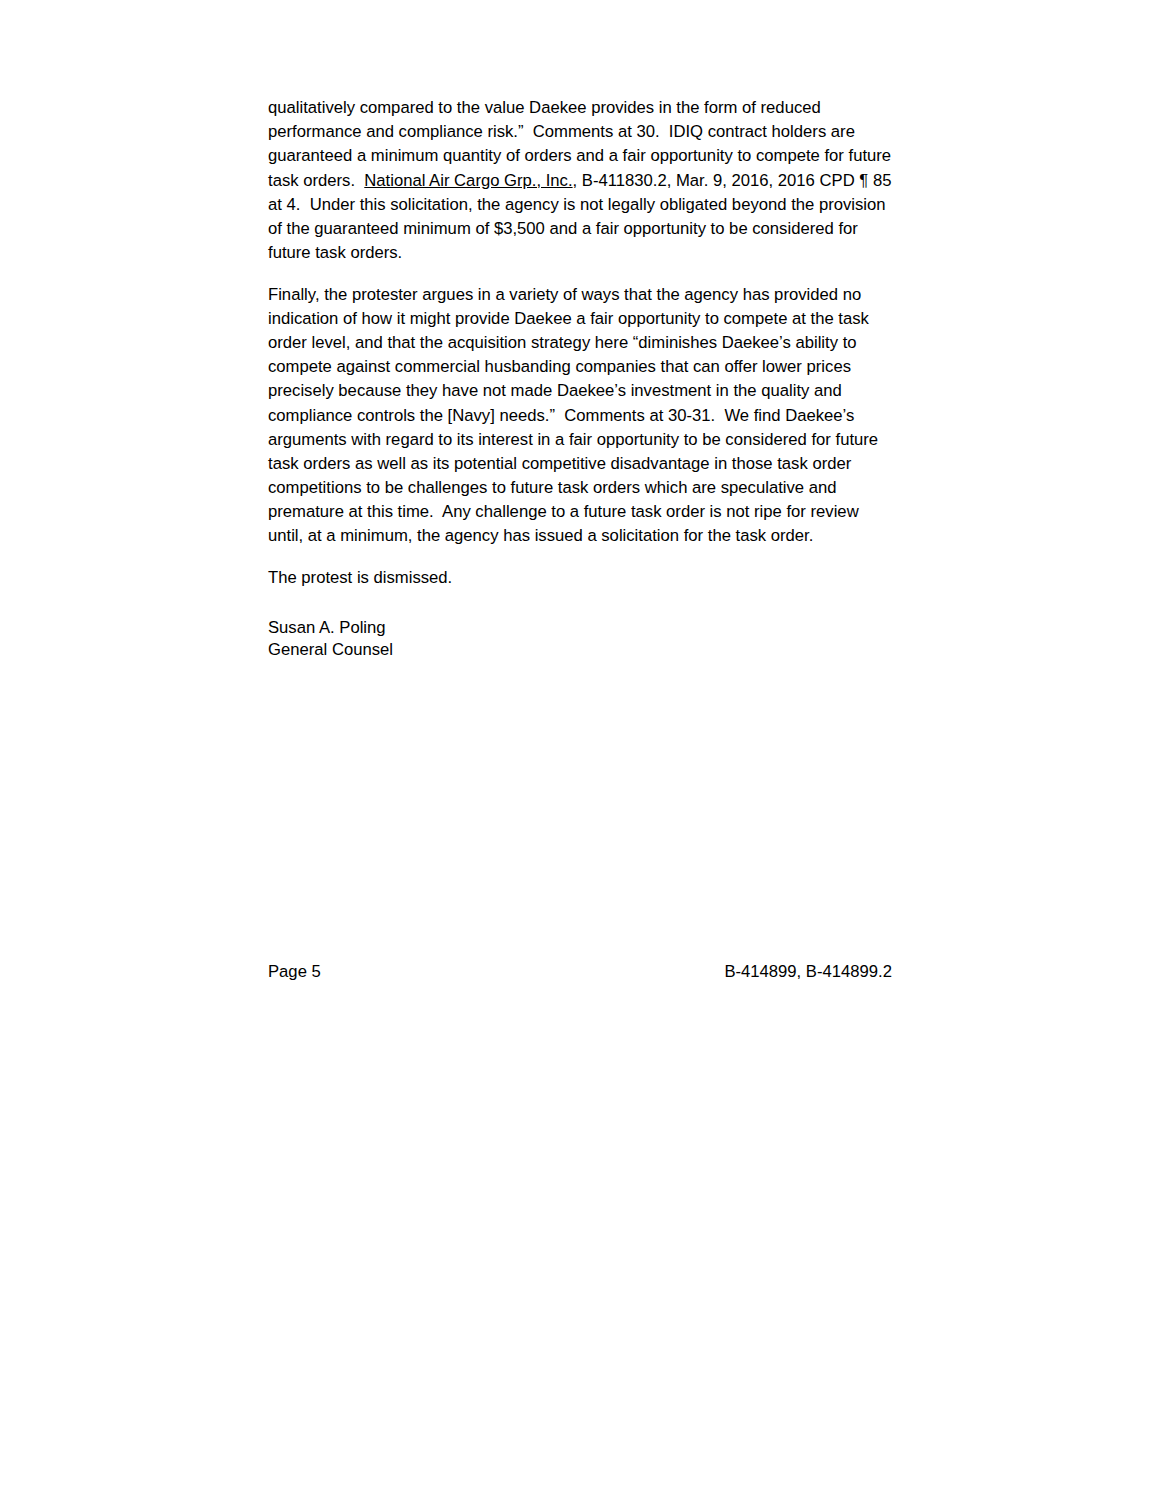qualitatively compared to the value Daekee provides in the form of reduced performance and compliance risk.” Comments at 30. IDIQ contract holders are guaranteed a minimum quantity of orders and a fair opportunity to compete for future task orders. National Air Cargo Grp., Inc., B-411830.2, Mar. 9, 2016, 2016 CPD ¶ 85 at 4. Under this solicitation, the agency is not legally obligated beyond the provision of the guaranteed minimum of $3,500 and a fair opportunity to be considered for future task orders.
Finally, the protester argues in a variety of ways that the agency has provided no indication of how it might provide Daekee a fair opportunity to compete at the task order level, and that the acquisition strategy here “diminishes Daekee’s ability to compete against commercial husbanding companies that can offer lower prices precisely because they have not made Daekee’s investment in the quality and compliance controls the [Navy] needs.” Comments at 30-31. We find Daekee’s arguments with regard to its interest in a fair opportunity to be considered for future task orders as well as its potential competitive disadvantage in those task order competitions to be challenges to future task orders which are speculative and premature at this time. Any challenge to a future task order is not ripe for review until, at a minimum, the agency has issued a solicitation for the task order.
The protest is dismissed.
Susan A. Poling
General Counsel
Page 5
B-414899, B-414899.2